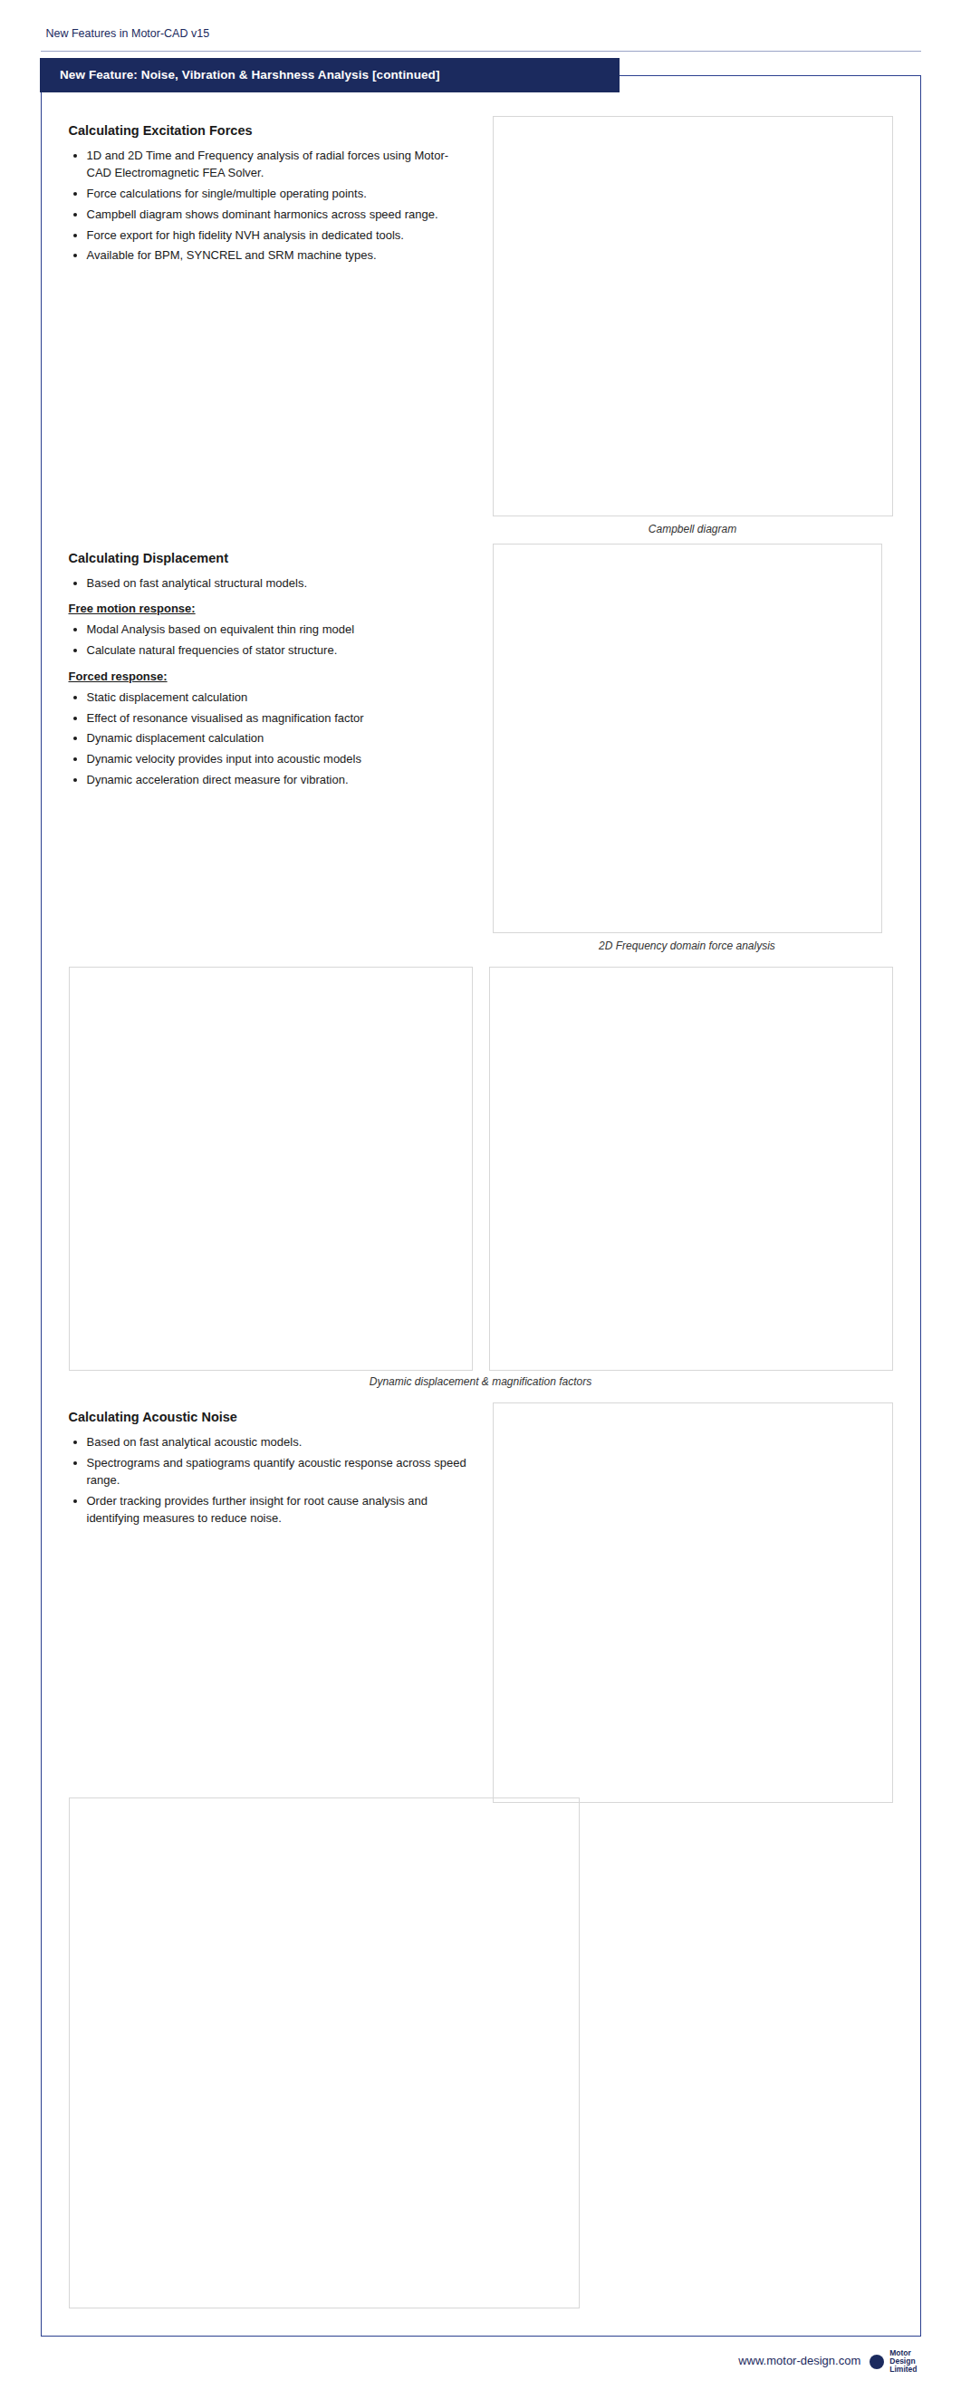New Features in Motor-CAD v15
New Feature: Noise, Vibration & Harshness Analysis [continued]
Calculating Excitation Forces
1D and 2D Time and Frequency analysis of radial forces using Motor-CAD Electromagnetic FEA Solver.
Force calculations for single/multiple operating points.
Campbell diagram shows dominant harmonics across speed range.
Force export for high fidelity NVH analysis in dedicated tools.
Available for BPM, SYNCREL and SRM machine types.
Campbell diagram
Calculating Displacement
Based on fast analytical structural models.
Free motion response:
Modal Analysis based on equivalent thin ring model
Calculate natural frequencies of stator structure.
Forced response:
Static displacement calculation
Effect of resonance visualised as magnification factor
Dynamic displacement calculation
Dynamic velocity provides input into acoustic models
Dynamic acceleration direct measure for vibration.
2D Frequency domain force analysis
Dynamic displacement & magnification factors
Calculating Acoustic Noise
Based on fast analytical acoustic models.
Spectrograms and spatiograms quantify acoustic response across speed range.
Order tracking provides further insight for root cause analysis and identifying measures to reduce noise.
www.motor-design.com Motor Design Limited